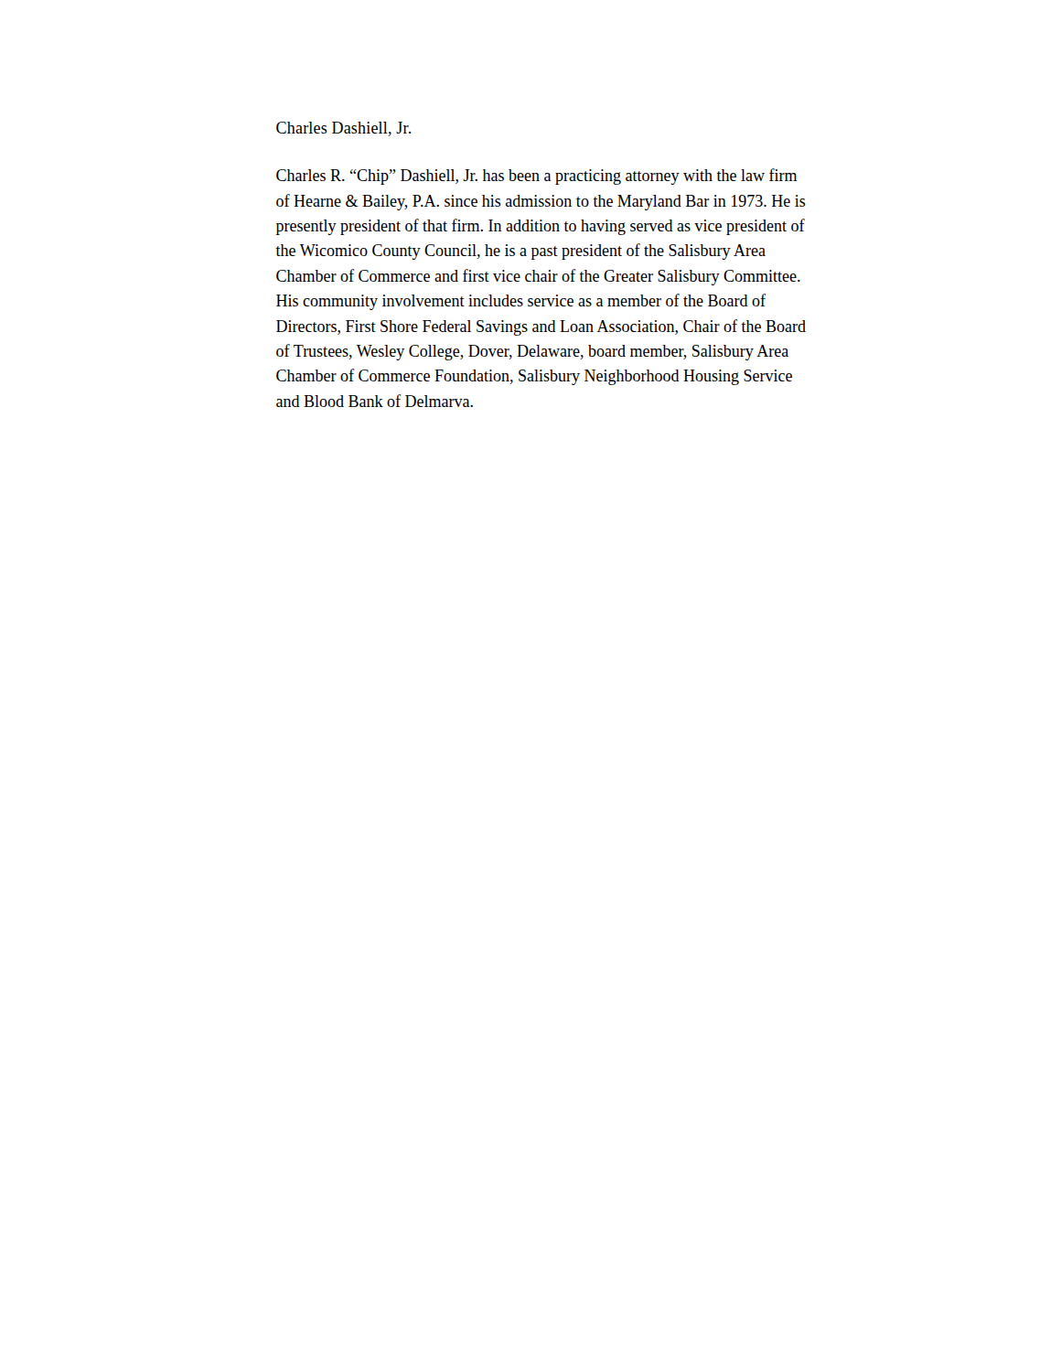Charles Dashiell, Jr.
Charles R. “Chip” Dashiell, Jr. has been a practicing attorney with the law firm of Hearne & Bailey, P.A. since his admission to the Maryland Bar in 1973. He is presently president of that firm. In addition to having served as vice president of the Wicomico County Council, he is a past president of the Salisbury Area Chamber of Commerce and first vice chair of the Greater Salisbury Committee. His community involvement includes service as a member of the Board of Directors, First Shore Federal Savings and Loan Association, Chair of the Board of Trustees, Wesley College, Dover, Delaware, board member, Salisbury Area Chamber of Commerce Foundation, Salisbury Neighborhood Housing Service and Blood Bank of Delmarva.